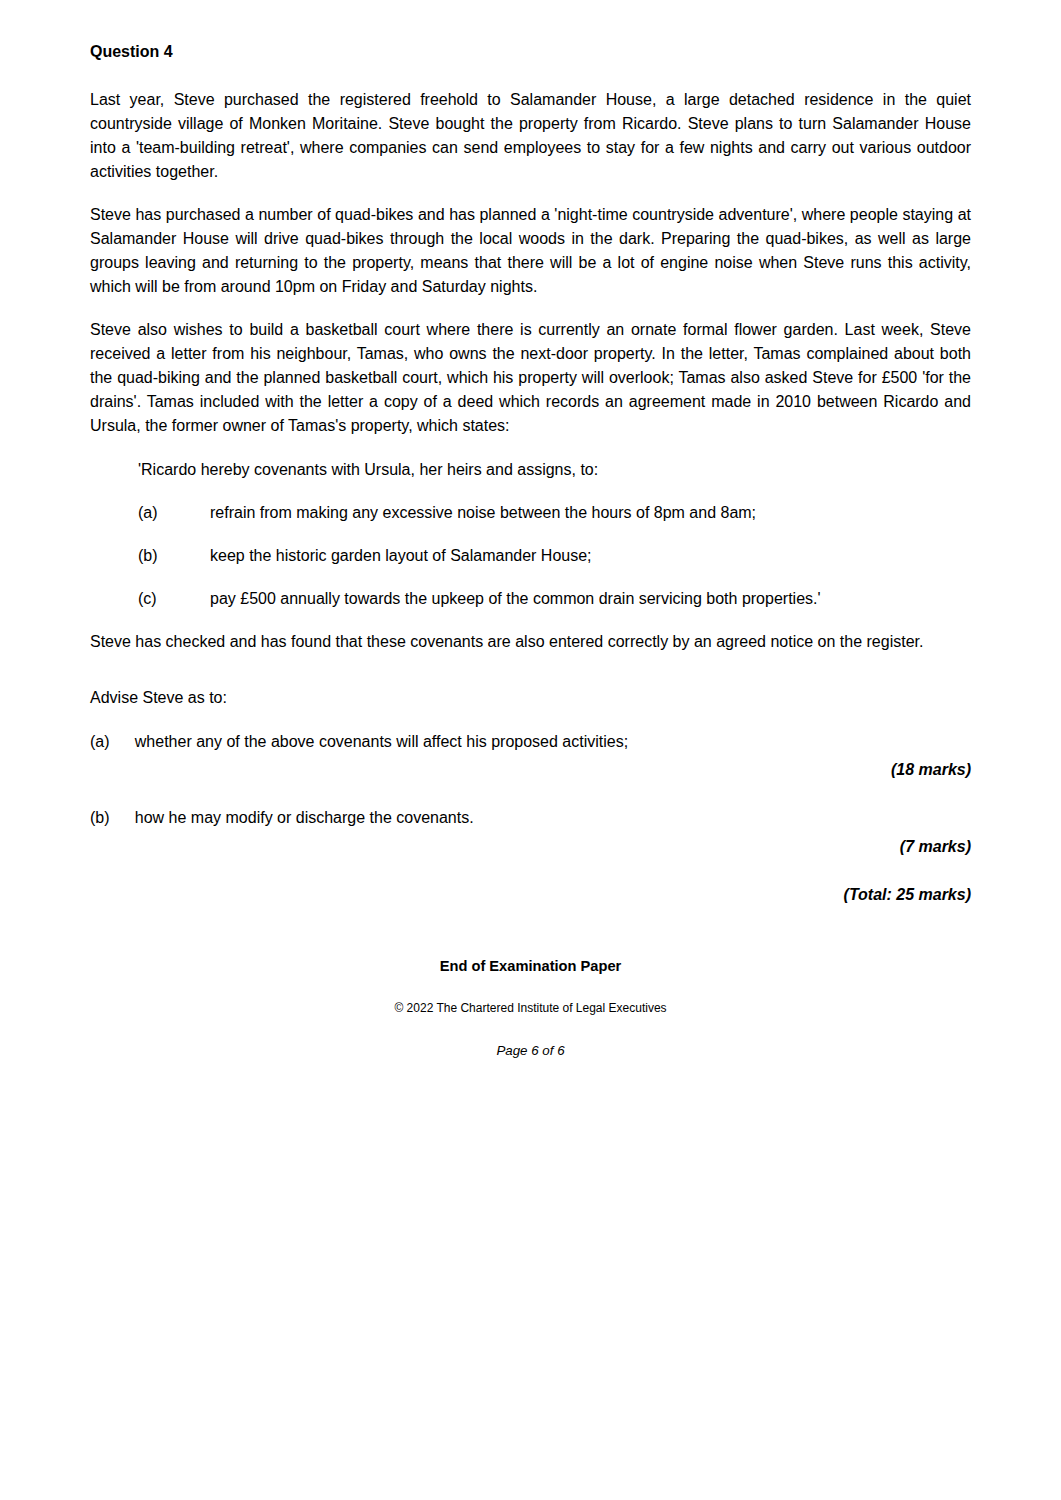Question 4
Last year, Steve purchased the registered freehold to Salamander House, a large detached residence in the quiet countryside village of Monken Moritaine. Steve bought the property from Ricardo. Steve plans to turn Salamander House into a 'team-building retreat', where companies can send employees to stay for a few nights and carry out various outdoor activities together.
Steve has purchased a number of quad-bikes and has planned a 'night-time countryside adventure', where people staying at Salamander House will drive quad-bikes through the local woods in the dark. Preparing the quad-bikes, as well as large groups leaving and returning to the property, means that there will be a lot of engine noise when Steve runs this activity, which will be from around 10pm on Friday and Saturday nights.
Steve also wishes to build a basketball court where there is currently an ornate formal flower garden. Last week, Steve received a letter from his neighbour, Tamas, who owns the next-door property. In the letter, Tamas complained about both the quad-biking and the planned basketball court, which his property will overlook; Tamas also asked Steve for £500 'for the drains'. Tamas included with the letter a copy of a deed which records an agreement made in 2010 between Ricardo and Ursula, the former owner of Tamas's property, which states:
'Ricardo hereby covenants with Ursula, her heirs and assigns, to:
(a) refrain from making any excessive noise between the hours of 8pm and 8am;
(b) keep the historic garden layout of Salamander House;
(c) pay £500 annually towards the upkeep of the common drain servicing both properties.'
Steve has checked and has found that these covenants are also entered correctly by an agreed notice on the register.
Advise Steve as to:
(a) whether any of the above covenants will affect his proposed activities;
(18 marks)
(b) how he may modify or discharge the covenants.
(7 marks)
(Total: 25 marks)
End of Examination Paper
© 2022 The Chartered Institute of Legal Executives
Page 6 of 6